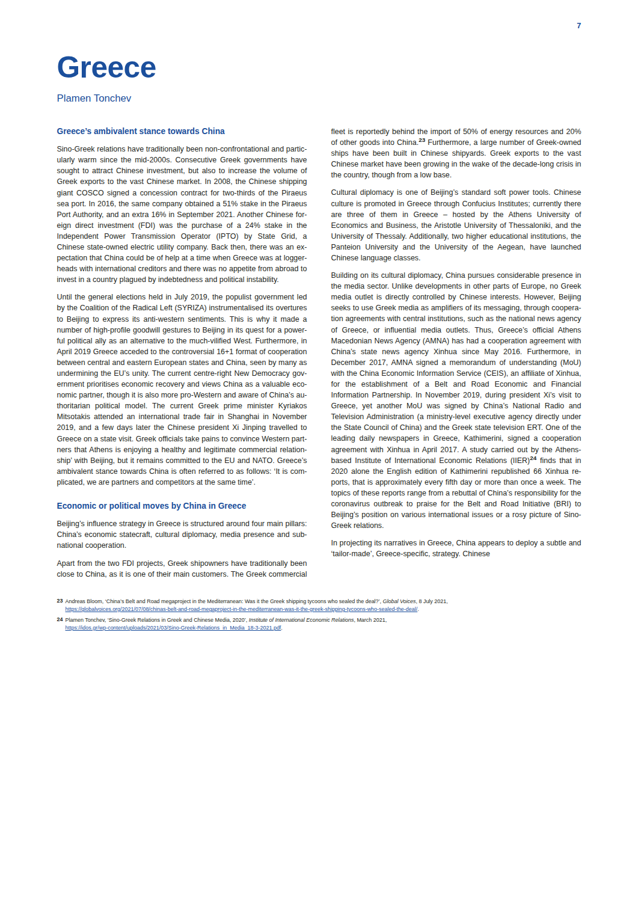7
Greece
Plamen Tonchev
Greece’s ambivalent stance towards China
Sino-Greek relations have traditionally been non-confrontational and particularly warm since the mid-2000s. Consecutive Greek governments have sought to attract Chinese investment, but also to increase the volume of Greek exports to the vast Chinese market. In 2008, the Chinese shipping giant COSCO signed a concession contract for two-thirds of the Piraeus sea port. In 2016, the same company obtained a 51% stake in the Piraeus Port Authority, and an extra 16% in September 2021. Another Chinese foreign direct investment (FDI) was the purchase of a 24% stake in the Independent Power Transmission Operator (IPTO) by State Grid, a Chinese state-owned electric utility company. Back then, there was an expectation that China could be of help at a time when Greece was at loggerheads with international creditors and there was no appetite from abroad to invest in a country plagued by indebtedness and political instability.
Until the general elections held in July 2019, the populist government led by the Coalition of the Radical Left (SYRIZA) instrumentalised its overtures to Beijing to express its anti-western sentiments. This is why it made a number of high-profile goodwill gestures to Beijing in its quest for a powerful political ally as an alternative to the much-vilified West. Furthermore, in April 2019 Greece acceded to the controversial 16+1 format of cooperation between central and eastern European states and China, seen by many as undermining the EU’s unity. The current centre-right New Democracy government prioritises economic recovery and views China as a valuable economic partner, though it is also more pro-Western and aware of China’s authoritarian political model. The current Greek prime minister Kyriakos Mitsotakis attended an international trade fair in Shanghai in November 2019, and a few days later the Chinese president Xi Jinping travelled to Greece on a state visit. Greek officials take pains to convince Western partners that Athens is enjoying a healthy and legitimate commercial relationship’ with Beijing, but it remains committed to the EU and NATO. Greece’s ambivalent stance towards China is often referred to as follows: ‘It is complicated, we are partners and competitors at the same time’.
Economic or political moves by China in Greece
Beijing’s influence strategy in Greece is structured around four main pillars: China’s economic statecraft, cultural diplomacy, media presence and sub-national cooperation.
Apart from the two FDI projects, Greek shipowners have traditionally been close to China, as it is one of their main customers. The Greek commercial fleet is reportedly behind the import of 50% of energy resources and 20% of other goods into China.23 Furthermore, a large number of Greek-owned ships have been built in Chinese shipyards. Greek exports to the vast Chinese market have been growing in the wake of the decade-long crisis in the country, though from a low base.
Cultural diplomacy is one of Beijing’s standard soft power tools. Chinese culture is promoted in Greece through Confucius Institutes; currently there are three of them in Greece – hosted by the Athens University of Economics and Business, the Aristotle University of Thessaloniki, and the University of Thessaly. Additionally, two higher educational institutions, the Panteion University and the University of the Aegean, have launched Chinese language classes.
Building on its cultural diplomacy, China pursues considerable presence in the media sector. Unlike developments in other parts of Europe, no Greek media outlet is directly controlled by Chinese interests. However, Beijing seeks to use Greek media as amplifiers of its messaging, through cooperation agreements with central institutions, such as the national news agency of Greece, or influential media outlets. Thus, Greece’s official Athens Macedonian News Agency (AMNA) has had a cooperation agreement with China’s state news agency Xinhua since May 2016. Furthermore, in December 2017, AMNA signed a memorandum of understanding (MoU) with the China Economic Information Service (CEIS), an affiliate of Xinhua, for the establishment of a Belt and Road Economic and Financial Information Partnership. In November 2019, during president Xi’s visit to Greece, yet another MoU was signed by China’s National Radio and Television Administration (a ministry-level executive agency directly under the State Council of China) and the Greek state television ERT. One of the leading daily newspapers in Greece, Kathimerini, signed a cooperation agreement with Xinhua in April 2017. A study carried out by the Athens-based Institute of International Economic Relations (IIER)24 finds that in 2020 alone the English edition of Kathimerini republished 66 Xinhua reports, that is approximately every fifth day or more than once a week. The topics of these reports range from a rebuttal of China’s responsibility for the coronavirus outbreak to praise for the Belt and Road Initiative (BRI) to Beijing’s position on various international issues or a rosy picture of Sino-Greek relations.
In projecting its narratives in Greece, China appears to deploy a subtle and ‘tailor-made’, Greece-specific, strategy. Chinese
23 Andreas Bloom, ‘China’s Belt and Road megaproject in the Mediterranean: Was it the Greek shipping tycoons who sealed the deal?’, Global Voices, 8 July 2021,
https://globalvoices.org/2021/07/08/chinas-belt-and-road-megaproject-in-the-mediterranean-was-it-the-greek-shipping-tycoons-who-sealed-the-deal/.
24 Plamen Tonchev, ‘Sino-Greek Relations in Greek and Chinese Media, 2020’, Institute of International Economic Relations, March 2021,
https://idos.gr/wp-content/uploads/2021/03/Sino-Greek-Relations_in_Media_18-3-2021.pdf.